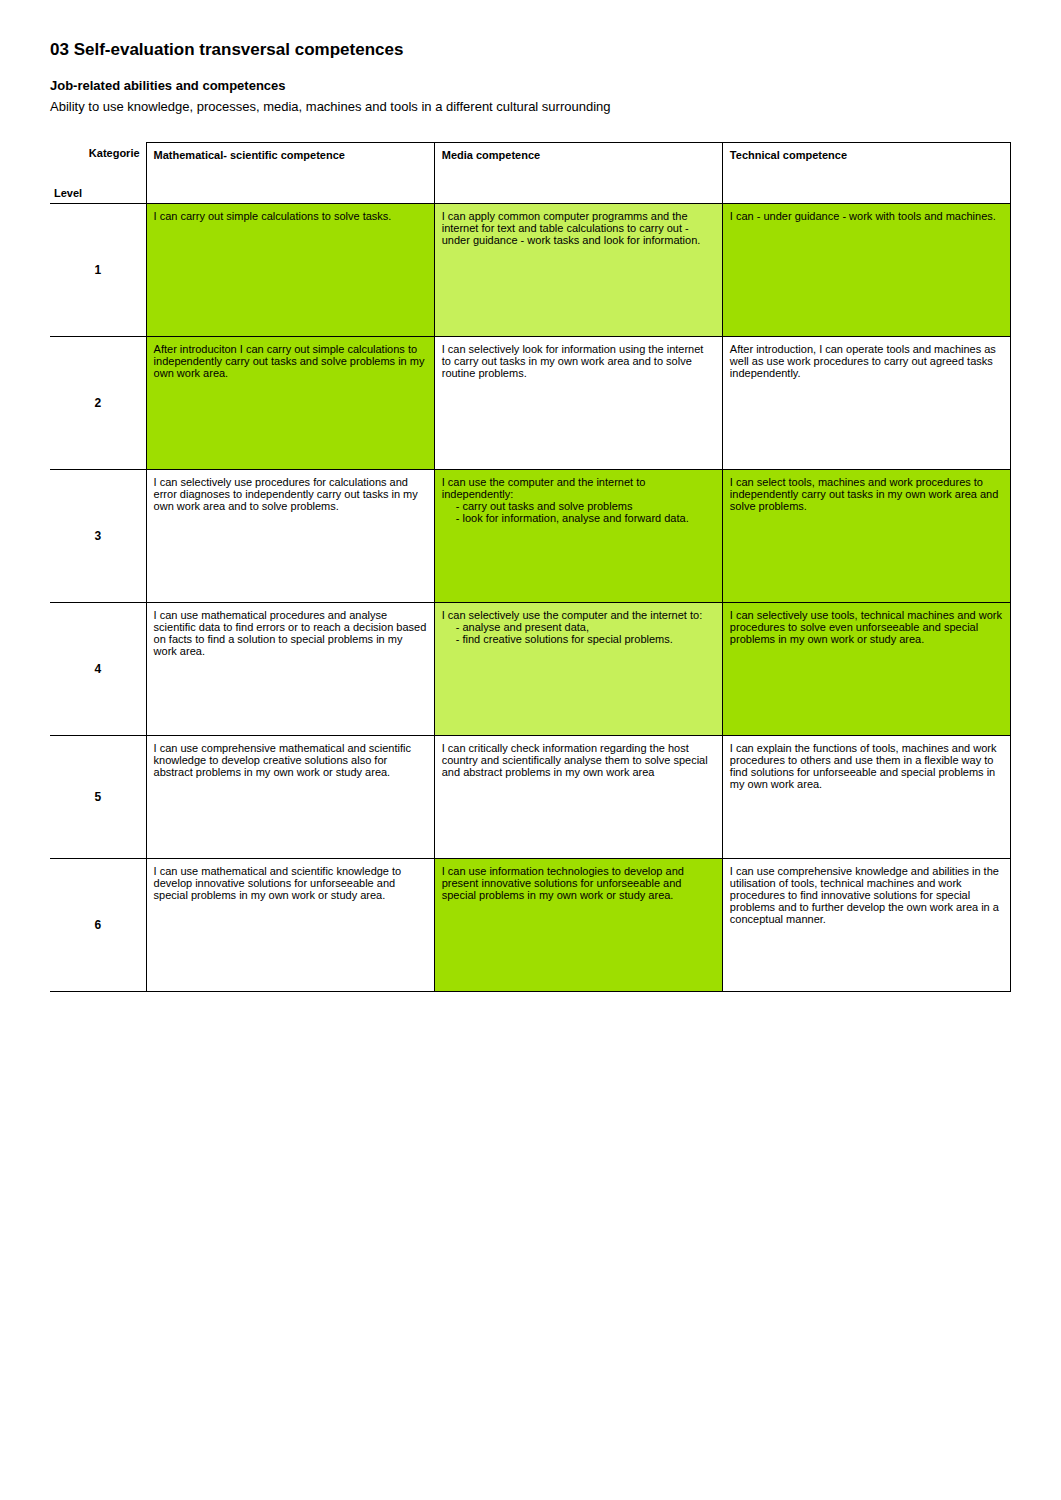03 Self-evaluation transversal competences
Job-related abilities and competences
Ability to use knowledge, processes, media, machines and tools in a different cultural surrounding
| Kategorie Level | Mathematical- scientific competence | Media competence | Technical competence |
| --- | --- | --- | --- |
| 1 | I can carry out simple calculations to solve tasks. | I can apply common computer programms and the internet for text and table calculations to carry out - under guidance - work tasks and look for information. | I can - under guidance - work with tools and machines. |
| 2 | After introduciton I can carry out simple calculations to independently carry out tasks and solve problems in my own work area. | I can selectively look for information using the internet to carry out tasks in my own work area and to solve routine problems. | After introduction, I can operate tools and machines as well as use work procedures to carry out agreed tasks independently. |
| 3 | I can selectively use procedures for calculations and error diagnoses to independently carry out tasks in my own work area and to solve problems. | I can use the computer and the internet to independently: carry out tasks and solve problems look for information, analyse and forward data. | I can select tools, machines and work procedures to independently carry out tasks in my own work area and solve problems. |
| 4 | I can use mathematical procedures and analyse scientific data to find errors or to reach a decision based on facts to find a solution to special problems in my work area. | I can selectively use the computer and the internet to: analyse and present data, find creative solutions for special problems. | I can selectively use tools, technical machines and work procedures to solve even unforseeable and special problems in my own work or study area. |
| 5 | I can use comprehensive mathematical and scientific knowledge to develop creative solutions also for abstract problems in my own work or study area. | I can critically check information regarding the host country and scientifically analyse them to solve special and abstract problems in my own work area | I can explain the functions of tools, machines and work procedures to others and use them in a flexible way to find solutions for unforseeable and special problems in my own work area. |
| 6 | I can use mathematical and scientific knowledge to develop innovative solutions for unforseeable and special problems in my own work or study area. | I can use information technologies to develop and present innovative solutions for unforseeable and special problems in my own work or study area. | I can use comprehensive knowledge and abilities in the utilisation of tools, technical machines and work procedures to find innovative solutions for special problems and to further develop the own work area in a conceptual manner. |